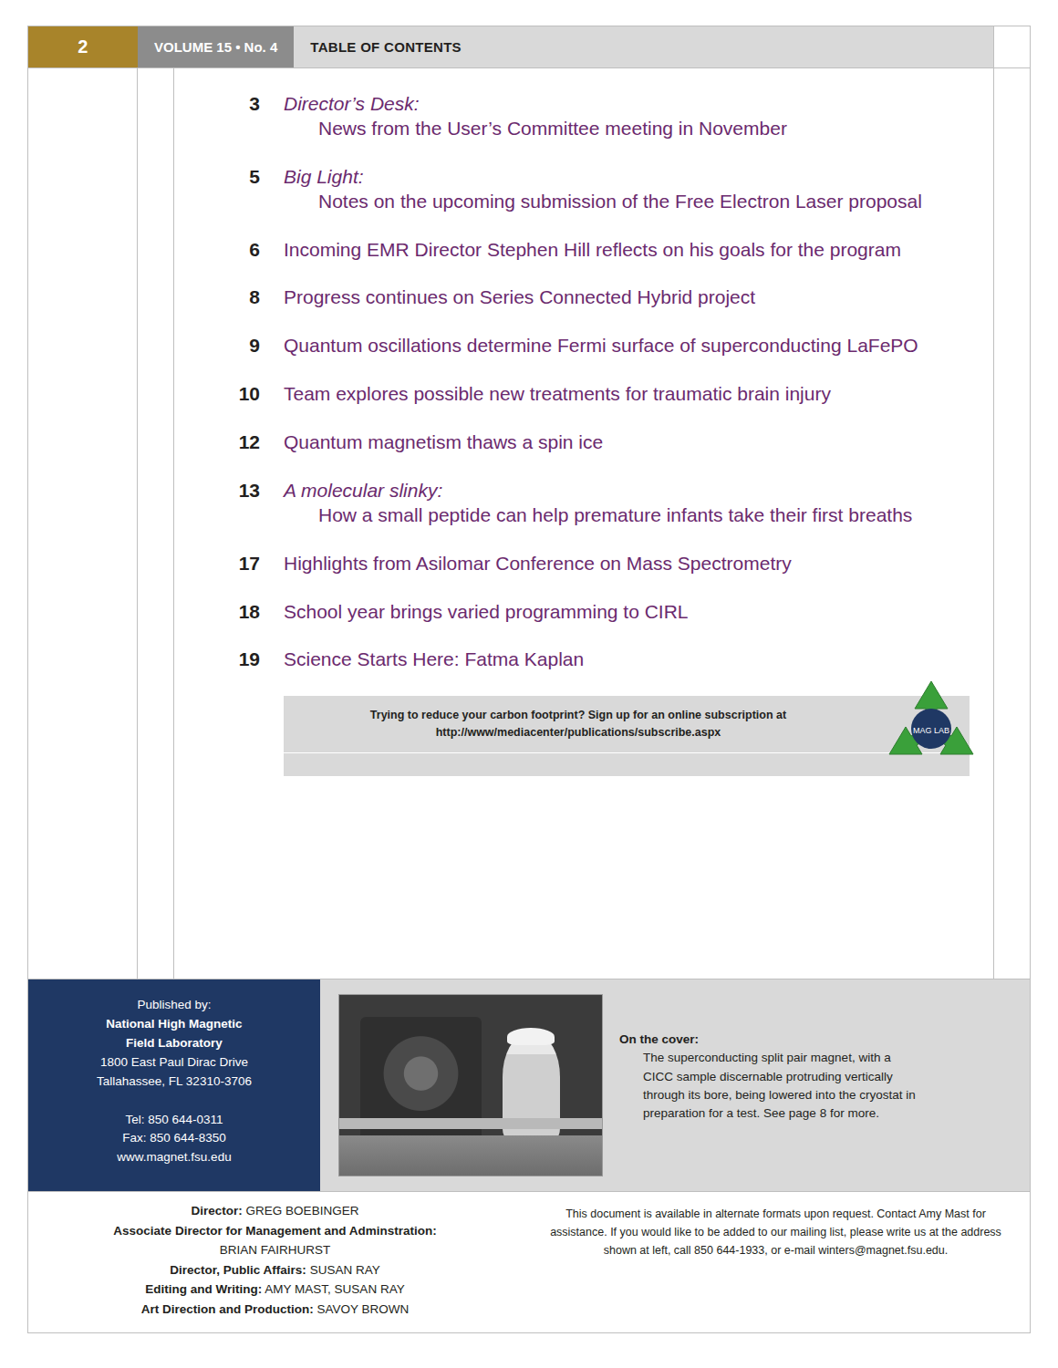2
VOLUME 15 • No. 4
TABLE OF CONTENTS
3 Director’s Desk: News from the User’s Committee meeting in November
5 Big Light: Notes on the upcoming submission of the Free Electron Laser proposal
6 Incoming EMR Director Stephen Hill reflects on his goals for the program
8 Progress continues on Series Connected Hybrid project
9 Quantum oscillations determine Fermi surface of superconducting LaFePO
10 Team explores possible new treatments for traumatic brain injury
12 Quantum magnetism thaws a spin ice
13 A molecular slinky: How a small peptide can help premature infants take their first breaths
17 Highlights from Asilomar Conference on Mass Spectrometry
18 School year brings varied programming to CIRL
19 Science Starts Here: Fatma Kaplan
Trying to reduce your carbon footprint? Sign up for an online subscription at
http://www/mediacenter/publications/subscribe.aspx
MAG LAB
Published by:
National High Magnetic
Field Laboratory
1800 East Paul Dirac Drive
Tallahassee, FL 32310-3706
Tel: 850 644-0311
Fax: 850 644-8350
www.magnet.fsu.edu
On the cover: The superconducting split pair magnet, with a CICC sample discernable protruding vertically through its bore, being lowered into the cryostat in preparation for a test. See page 8 for more.
Director: GREG BOEBINGER
Associate Director for Management and Adminstration:
BRIAN FAIRHURST
Director, Public Affairs: SUSAN RAY
Editing and Writing: AMY MAST, SUSAN RAY
Art Direction and Production: SAVOY BROWN
This document is available in alternate formats upon request. Contact Amy Mast for assistance. If you would like to be added to our mailing list, please write us at the address shown at left, call 850 644-1933, or e-mail winters@magnet.fsu.edu.